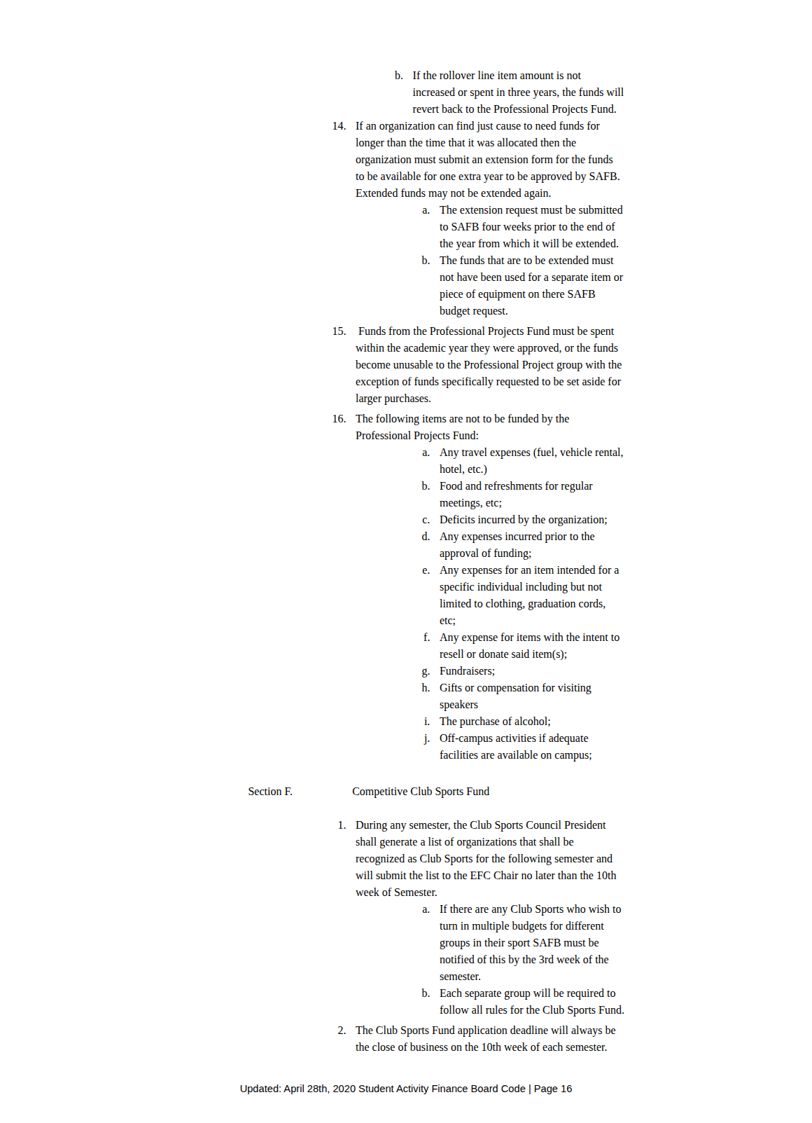If the rollover line item amount is not increased or spent in three years, the funds will revert back to the Professional Projects Fund.
If an organization can find just cause to need funds for longer than the time that it was allocated then the organization must submit an extension form for the funds to be available for one extra year to be approved by SAFB. Extended funds may not be extended again.
The extension request must be submitted to SAFB four weeks prior to the end of the year from which it will be extended.
The funds that are to be extended must not have been used for a separate item or piece of equipment on there SAFB budget request.
Funds from the Professional Projects Fund must be spent within the academic year they were approved, or the funds become unusable to the Professional Project group with the exception of funds specifically requested to be set aside for larger purchases.
The following items are not to be funded by the Professional Projects Fund:
Any travel expenses (fuel, vehicle rental, hotel, etc.)
Food and refreshments for regular meetings, etc;
Deficits incurred by the organization;
Any expenses incurred prior to the approval of funding;
Any expenses for an item intended for a specific individual including but not limited to clothing, graduation cords, etc;
Any expense for items with the intent to resell or donate said item(s);
Fundraisers;
Gifts or compensation for visiting speakers
The purchase of alcohol;
Off-campus activities if adequate facilities are available on campus;
Section F. Competitive Club Sports Fund
During any semester, the Club Sports Council President shall generate a list of organizations that shall be recognized as Club Sports for the following semester and will submit the list to the EFC Chair no later than the 10th week of Semester.
If there are any Club Sports who wish to turn in multiple budgets for different groups in their sport SAFB must be notified of this by the 3rd week of the semester.
Each separate group will be required to follow all rules for the Club Sports Fund.
The Club Sports Fund application deadline will always be the close of business on the 10th week of each semester.
Updated: April 28th, 2020 Student Activity Finance Board Code | Page 16